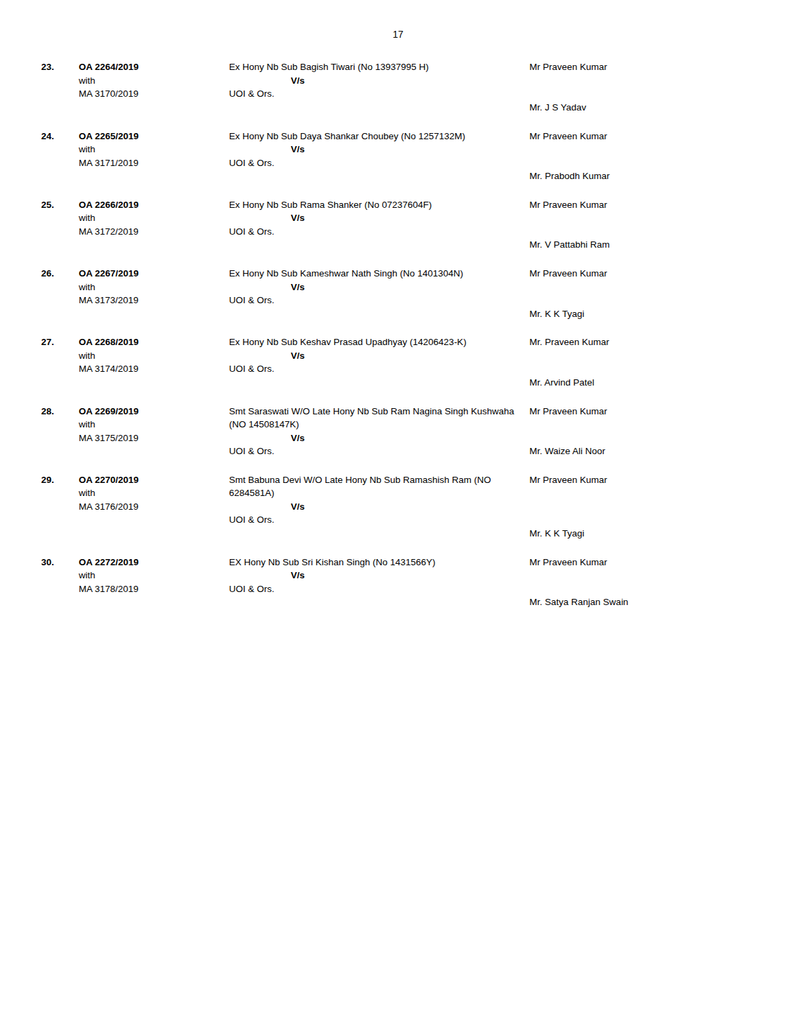17
| 23. | OA 2264/2019 with MA 3170/2019 | Ex Hony Nb Sub Bagish Tiwari (No 13937995 H) V/s UOI & Ors. | Mr Praveen Kumar Mr. J S Yadav |
| 24. | OA 2265/2019 with MA 3171/2019 | Ex Hony Nb Sub Daya Shankar Choubey (No 1257132M) V/s UOI & Ors. | Mr Praveen Kumar Mr. Prabodh Kumar |
| 25. | OA 2266/2019 with MA 3172/2019 | Ex Hony Nb Sub Rama Shanker (No 07237604F) V/s UOI & Ors. | Mr Praveen Kumar Mr. V Pattabhi Ram |
| 26. | OA 2267/2019 with MA 3173/2019 | Ex Hony Nb Sub Kameshwar Nath Singh (No 1401304N) V/s UOI & Ors. | Mr Praveen Kumar Mr. K K Tyagi |
| 27. | OA 2268/2019 with MA 3174/2019 | Ex Hony Nb Sub Keshav Prasad Upadhyay (14206423-K) V/s UOI & Ors. | Mr. Praveen Kumar Mr. Arvind Patel |
| 28. | OA 2269/2019 with MA 3175/2019 | Smt Saraswati W/O Late Hony Nb Sub Ram Nagina Singh Kushwaha (NO 14508147K) V/s UOI & Ors. | Mr Praveen Kumar Mr. Waize Ali Noor |
| 29. | OA 2270/2019 with MA 3176/2019 | Smt Babuna Devi W/O Late Hony Nb Sub Ramashish Ram (NO 6284581A) V/s UOI & Ors. | Mr Praveen Kumar Mr. K K Tyagi |
| 30. | OA 2272/2019 with MA 3178/2019 | EX Hony Nb Sub Sri Kishan Singh (No 1431566Y) V/s UOI & Ors. | Mr Praveen Kumar Mr. Satya Ranjan Swain |